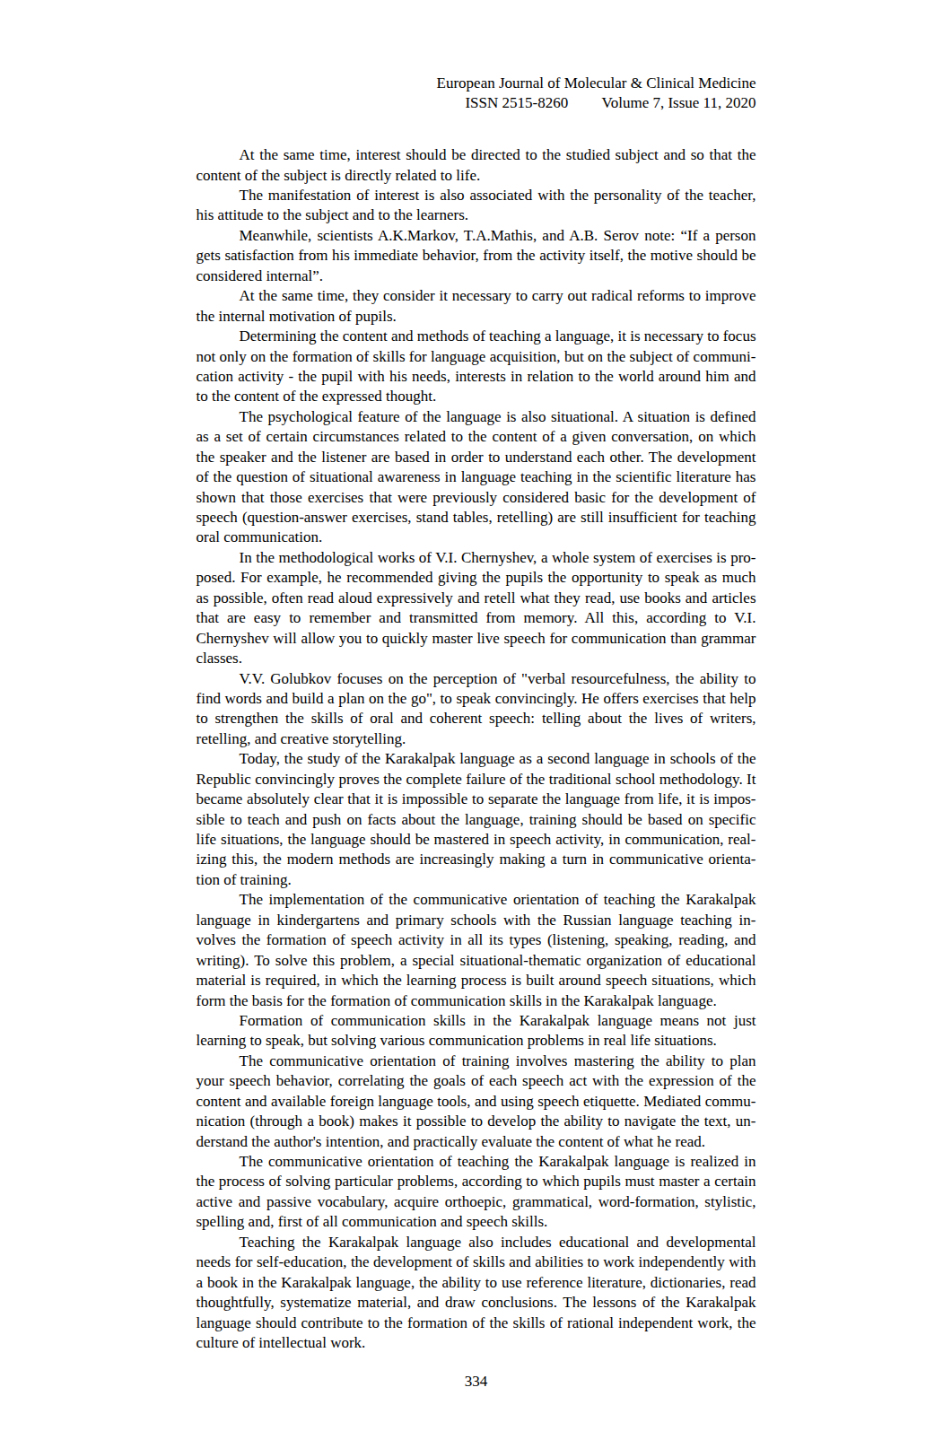European Journal of Molecular & Clinical Medicine ISSN 2515-8260 Volume 7, Issue 11, 2020
At the same time, interest should be directed to the studied subject and so that the content of the subject is directly related to life.
The manifestation of interest is also associated with the personality of the teacher, his attitude to the subject and to the learners.
Meanwhile, scientists A.K.Markov, T.A.Mathis, and A.B. Serov note: “If a person gets satisfaction from his immediate behavior, from the activity itself, the motive should be considered internal”.
At the same time, they consider it necessary to carry out radical reforms to improve the internal motivation of pupils.
Determining the content and methods of teaching a language, it is necessary to focus not only on the formation of skills for language acquisition, but on the subject of communication activity - the pupil with his needs, interests in relation to the world around him and to the content of the expressed thought.
The psychological feature of the language is also situational. A situation is defined as a set of certain circumstances related to the content of a given conversation, on which the speaker and the listener are based in order to understand each other. The development of the question of situational awareness in language teaching in the scientific literature has shown that those exercises that were previously considered basic for the development of speech (question-answer exercises, stand tables, retelling) are still insufficient for teaching oral communication.
In the methodological works of V.I. Chernyshev, a whole system of exercises is proposed. For example, he recommended giving the pupils the opportunity to speak as much as possible, often read aloud expressively and retell what they read, use books and articles that are easy to remember and transmitted from memory. All this, according to V.I. Chernyshev will allow you to quickly master live speech for communication than grammar classes.
V.V. Golubkov focuses on the perception of "verbal resourcefulness, the ability to find words and build a plan on the go", to speak convincingly. He offers exercises that help to strengthen the skills of oral and coherent speech: telling about the lives of writers, retelling, and creative storytelling.
Today, the study of the Karakalpak language as a second language in schools of the Republic convincingly proves the complete failure of the traditional school methodology. It became absolutely clear that it is impossible to separate the language from life, it is impossible to teach and push on facts about the language, training should be based on specific life situations, the language should be mastered in speech activity, in communication, realizing this, the modern methods are increasingly making a turn in communicative orientation of training.
The implementation of the communicative orientation of teaching the Karakalpak language in kindergartens and primary schools with the Russian language teaching involves the formation of speech activity in all its types (listening, speaking, reading, and writing). To solve this problem, a special situational-thematic organization of educational material is required, in which the learning process is built around speech situations, which form the basis for the formation of communication skills in the Karakalpak language.
Formation of communication skills in the Karakalpak language means not just learning to speak, but solving various communication problems in real life situations.
The communicative orientation of training involves mastering the ability to plan your speech behavior, correlating the goals of each speech act with the expression of the content and available foreign language tools, and using speech etiquette. Mediated communication (through a book) makes it possible to develop the ability to navigate the text, understand the author's intention, and practically evaluate the content of what he read.
The communicative orientation of teaching the Karakalpak language is realized in the process of solving particular problems, according to which pupils must master a certain active and passive vocabulary, acquire orthoepic, grammatical, word-formation, stylistic, spelling and, first of all communication and speech skills.
Teaching the Karakalpak language also includes educational and developmental needs for self-education, the development of skills and abilities to work independently with a book in the Karakalpak language, the ability to use reference literature, dictionaries, read thoughtfully, systematize material, and draw conclusions. The lessons of the Karakalpak language should contribute to the formation of the skills of rational independent work, the culture of intellectual work.
334